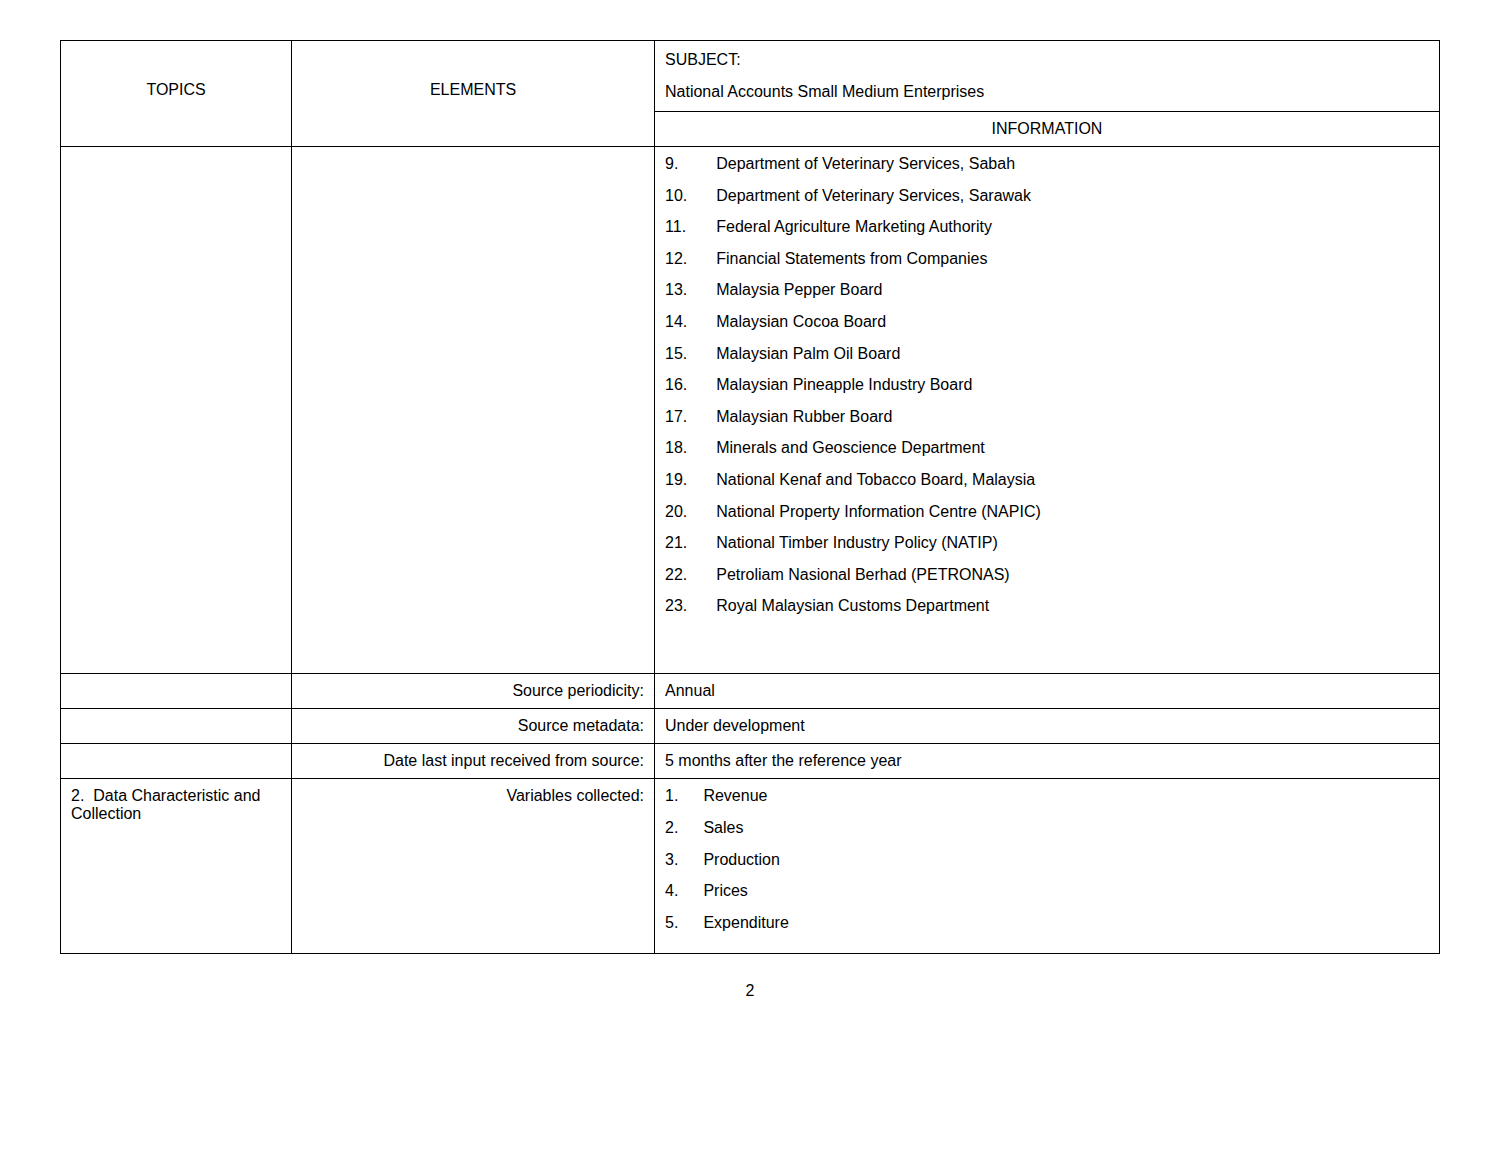| TOPICS | ELEMENTS | SUBJECT: National Accounts Small Medium Enterprises |
| INFORMATION |
| | | 9. Department of Veterinary Services, Sabah 10. Department of Veterinary Services, Sarawak 11. Federal Agriculture Marketing Authority 12. Financial Statements from Companies 13. Malaysia Pepper Board 14. Malaysian Cocoa Board 15. Malaysian Palm Oil Board 16. Malaysian Pineapple Industry Board 17. Malaysian Rubber Board 18. Minerals and Geoscience Department 19. National Kenaf and Tobacco Board, Malaysia 20. National Property Information Centre (NAPIC) 21. National Timber Industry Policy (NATIP) 22. Petroliam Nasional Berhad (PETRONAS) 23. Royal Malaysian Customs Department |
| | Source periodicity: | Annual |
| | Source metadata: | Under development |
| | Date last input received from source: | 5 months after the reference year |
| 2. Data Characteristic and Collection | Variables collected: | 1. Revenue 2. Sales 3. Production 4. Prices 5. Expenditure |
2